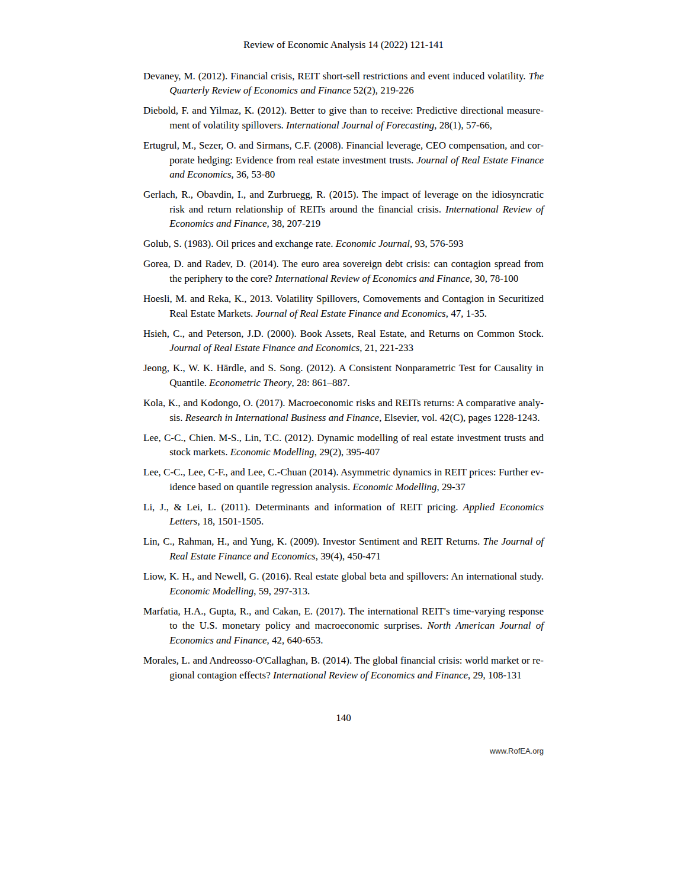Review of Economic Analysis 14 (2022) 121-141
Devaney, M. (2012). Financial crisis, REIT short-sell restrictions and event induced volatility. The Quarterly Review of Economics and Finance 52(2), 219-226
Diebold, F. and Yilmaz, K. (2012). Better to give than to receive: Predictive directional measurement of volatility spillovers. International Journal of Forecasting, 28(1), 57-66,
Ertugrul, M., Sezer, O. and Sirmans, C.F. (2008). Financial leverage, CEO compensation, and corporate hedging: Evidence from real estate investment trusts. Journal of Real Estate Finance and Economics, 36, 53-80
Gerlach, R., Obavdin, I., and Zurbruegg, R. (2015). The impact of leverage on the idiosyncratic risk and return relationship of REITs around the financial crisis. International Review of Economics and Finance, 38, 207-219
Golub, S. (1983). Oil prices and exchange rate. Economic Journal, 93, 576-593
Gorea, D. and Radev, D. (2014). The euro area sovereign debt crisis: can contagion spread from the periphery to the core? International Review of Economics and Finance, 30, 78-100
Hoesli, M. and Reka, K., 2013. Volatility Spillovers, Comovements and Contagion in Securitized Real Estate Markets. Journal of Real Estate Finance and Economics, 47, 1-35.
Hsieh, C., and Peterson, J.D. (2000). Book Assets, Real Estate, and Returns on Common Stock. Journal of Real Estate Finance and Economics, 21, 221-233
Jeong, K., W. K. Härdle, and S. Song. (2012). A Consistent Nonparametric Test for Causality in Quantile. Econometric Theory, 28: 861–887.
Kola, K., and Kodongo, O. (2017). Macroeconomic risks and REITs returns: A comparative analysis. Research in International Business and Finance, Elsevier, vol. 42(C), pages 1228-1243.
Lee, C-C., Chien. M-S., Lin, T.C. (2012). Dynamic modelling of real estate investment trusts and stock markets. Economic Modelling, 29(2), 395-407
Lee, C-C., Lee, C-F., and Lee, C.-Chuan (2014). Asymmetric dynamics in REIT prices: Further evidence based on quantile regression analysis. Economic Modelling, 29-37
Li, J., & Lei, L. (2011). Determinants and information of REIT pricing. Applied Economics Letters, 18, 1501-1505.
Lin, C., Rahman, H., and Yung, K. (2009). Investor Sentiment and REIT Returns. The Journal of Real Estate Finance and Economics, 39(4), 450-471
Liow, K. H., and Newell, G. (2016). Real estate global beta and spillovers: An international study. Economic Modelling, 59, 297-313.
Marfatia, H.A., Gupta, R., and Cakan, E. (2017). The international REIT's time-varying response to the U.S. monetary policy and macroeconomic surprises. North American Journal of Economics and Finance, 42, 640-653.
Morales, L. and Andreosso-O'Callaghan, B. (2014). The global financial crisis: world market or regional contagion effects? International Review of Economics and Finance, 29, 108-131
140
www.RofEA.org